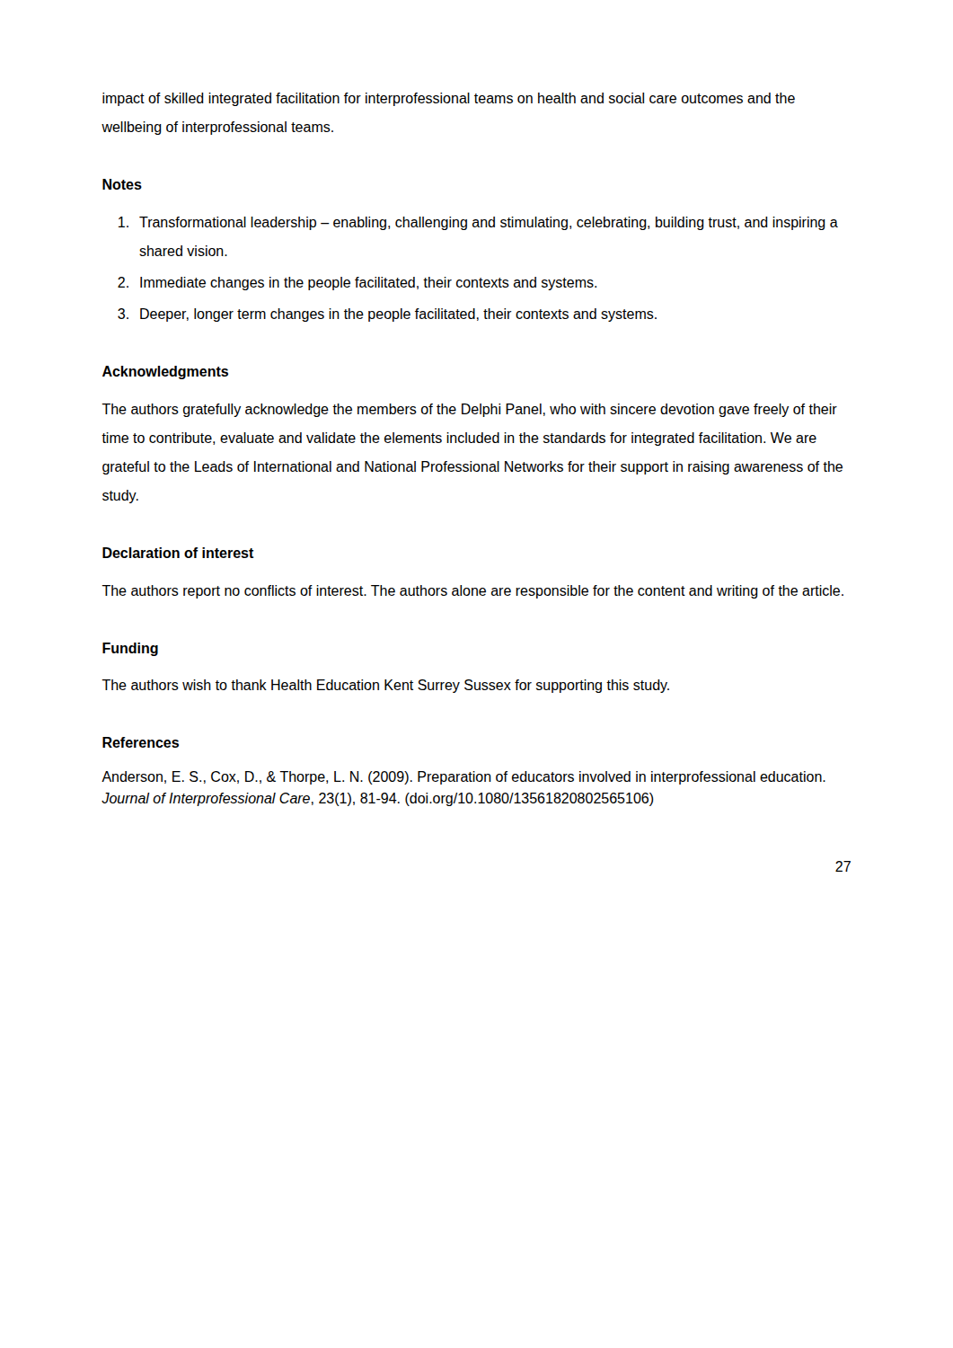impact of skilled integrated facilitation for interprofessional teams on health and social care outcomes and the wellbeing of interprofessional teams.
Notes
Transformational leadership – enabling, challenging and stimulating, celebrating, building trust, and inspiring a shared vision.
Immediate changes in the people facilitated, their contexts and systems.
Deeper, longer term changes in the people facilitated, their contexts and systems.
Acknowledgments
The authors gratefully acknowledge the members of the Delphi Panel, who with sincere devotion gave freely of their time to contribute, evaluate and validate the elements included in the standards for integrated facilitation. We are grateful to the Leads of International and National Professional Networks for their support in raising awareness of the study.
Declaration of interest
The authors report no conflicts of interest. The authors alone are responsible for the content and writing of the article.
Funding
The authors wish to thank Health Education Kent Surrey Sussex for supporting this study.
References
Anderson, E. S., Cox, D., & Thorpe, L. N. (2009). Preparation of educators involved in interprofessional education. Journal of Interprofessional Care, 23(1), 81-94. (doi.org/10.1080/13561820802565106)
27